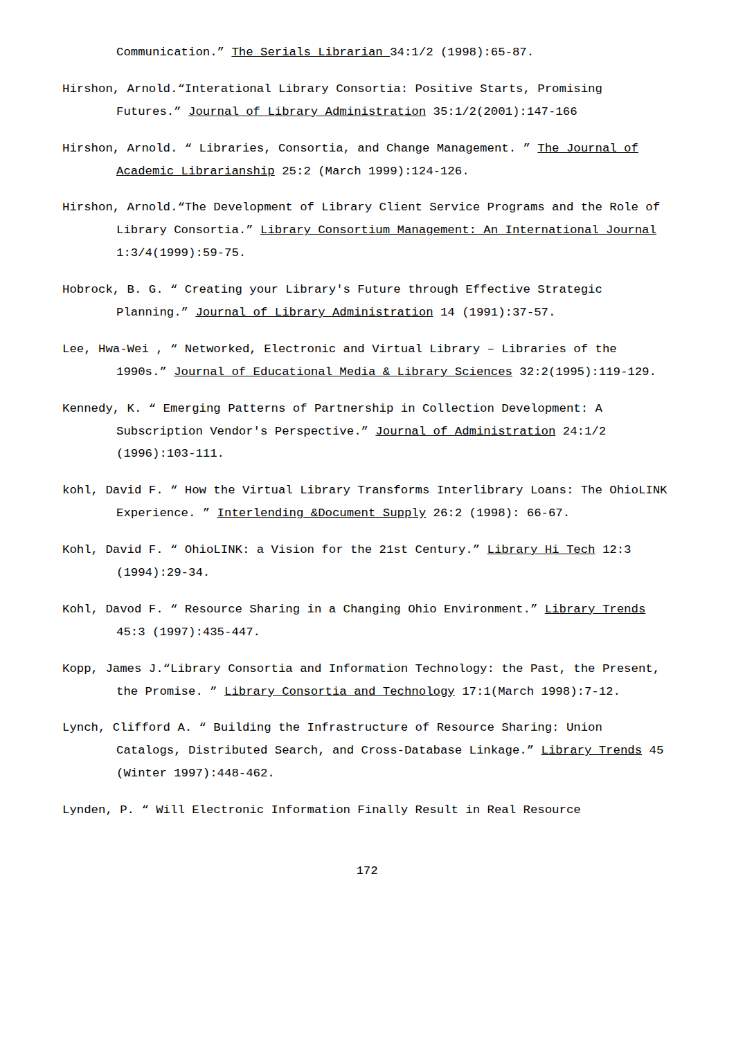Communication.” The Serials Librarian 34:1/2 (1998):65-87.
Hirshon, Arnold.“Interational Library Consortia: Positive Starts, Promising Futures.” Journal of Library Administration 35:1/2(2001):147-166
Hirshon, Arnold. “ Libraries, Consortia, and Change Management. ” The Journal of Academic Librarianship 25:2 (March 1999):124-126.
Hirshon, Arnold.“The Development of Library Client Service Programs and the Role of Library Consortia.” Library Consortium Management: An International Journal 1:3/4(1999):59-75.
Hobrock, B. G. “ Creating your Library's Future through Effective Strategic Planning.” Journal of Library Administration 14 (1991):37-57.
Lee, Hwa-Wei , “ Networked, Electronic and Virtual Library – Libraries of the 1990s.” Journal of Educational Media & Library Sciences 32:2(1995):119-129.
Kennedy, K. “ Emerging Patterns of Partnership in Collection Development: A Subscription Vendor's Perspective.” Journal of Administration 24:1/2 (1996):103-111.
kohl, David F. “ How the Virtual Library Transforms Interlibrary Loans: The OhioLINK Experience. ” Interlending &Document Supply 26:2 (1998): 66-67.
Kohl, David F. “ OhioLINK: a Vision for the 21st Century.” Library Hi Tech 12:3 (1994):29-34.
Kohl, Davod F. “ Resource Sharing in a Changing Ohio Environment.” Library Trends 45:3 (1997):435-447.
Kopp, James J.“Library Consortia and Information Technology: the Past, the Present, the Promise. ” Library Consortia and Technology 17:1(March 1998):7-12.
Lynch, Clifford A. “ Building the Infrastructure of Resource Sharing: Union Catalogs, Distributed Search, and Cross-Database Linkage.” Library Trends 45 (Winter 1997):448-462.
Lynden, P. “ Will Electronic Information Finally Result in Real Resource
172